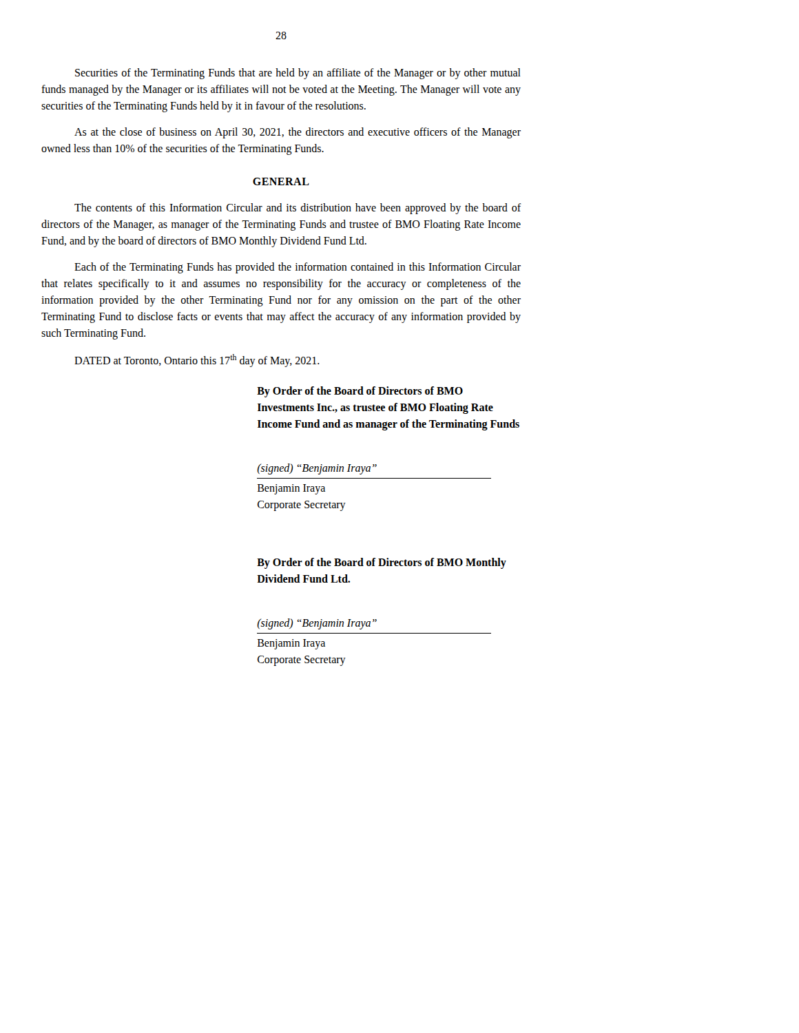28
Securities of the Terminating Funds that are held by an affiliate of the Manager or by other mutual funds managed by the Manager or its affiliates will not be voted at the Meeting. The Manager will vote any securities of the Terminating Funds held by it in favour of the resolutions.
As at the close of business on April 30, 2021, the directors and executive officers of the Manager owned less than 10% of the securities of the Terminating Funds.
GENERAL
The contents of this Information Circular and its distribution have been approved by the board of directors of the Manager, as manager of the Terminating Funds and trustee of BMO Floating Rate Income Fund, and by the board of directors of BMO Monthly Dividend Fund Ltd.
Each of the Terminating Funds has provided the information contained in this Information Circular that relates specifically to it and assumes no responsibility for the accuracy or completeness of the information provided by the other Terminating Fund nor for any omission on the part of the other Terminating Fund to disclose facts or events that may affect the accuracy of any information provided by such Terminating Fund.
DATED at Toronto, Ontario this 17th day of May, 2021.
By Order of the Board of Directors of BMO Investments Inc., as trustee of BMO Floating Rate Income Fund and as manager of the Terminating Funds
(signed) “Benjamin Iraya”
Benjamin Iraya
Corporate Secretary
By Order of the Board of Directors of BMO Monthly Dividend Fund Ltd.
(signed) “Benjamin Iraya”
Benjamin Iraya
Corporate Secretary